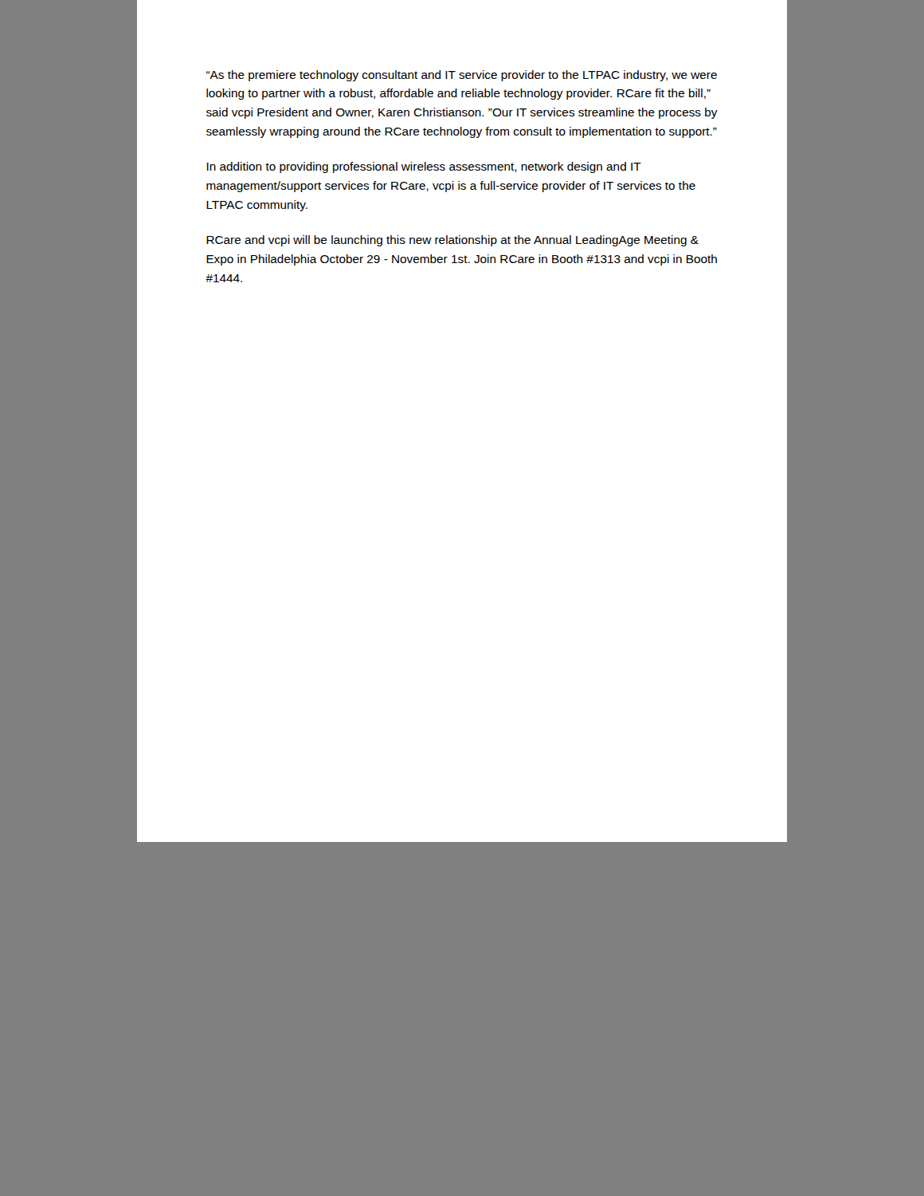“As the premiere technology consultant and IT service provider to the LTPAC industry, we were looking to partner with a robust, affordable and reliable technology provider. RCare fit the bill,” said vcpi President and Owner, Karen Christianson. ”Our IT services streamline the process by seamlessly wrapping around the RCare technology from consult to implementation to support.”
In addition to providing professional wireless assessment, network design and IT management/support services for RCare, vcpi is a full-service provider of IT services to the LTPAC community.
RCare and vcpi will be launching this new relationship at the Annual LeadingAge Meeting & Expo in Philadelphia October 29 - November 1st. Join RCare in Booth #1313 and vcpi in Booth #1444.